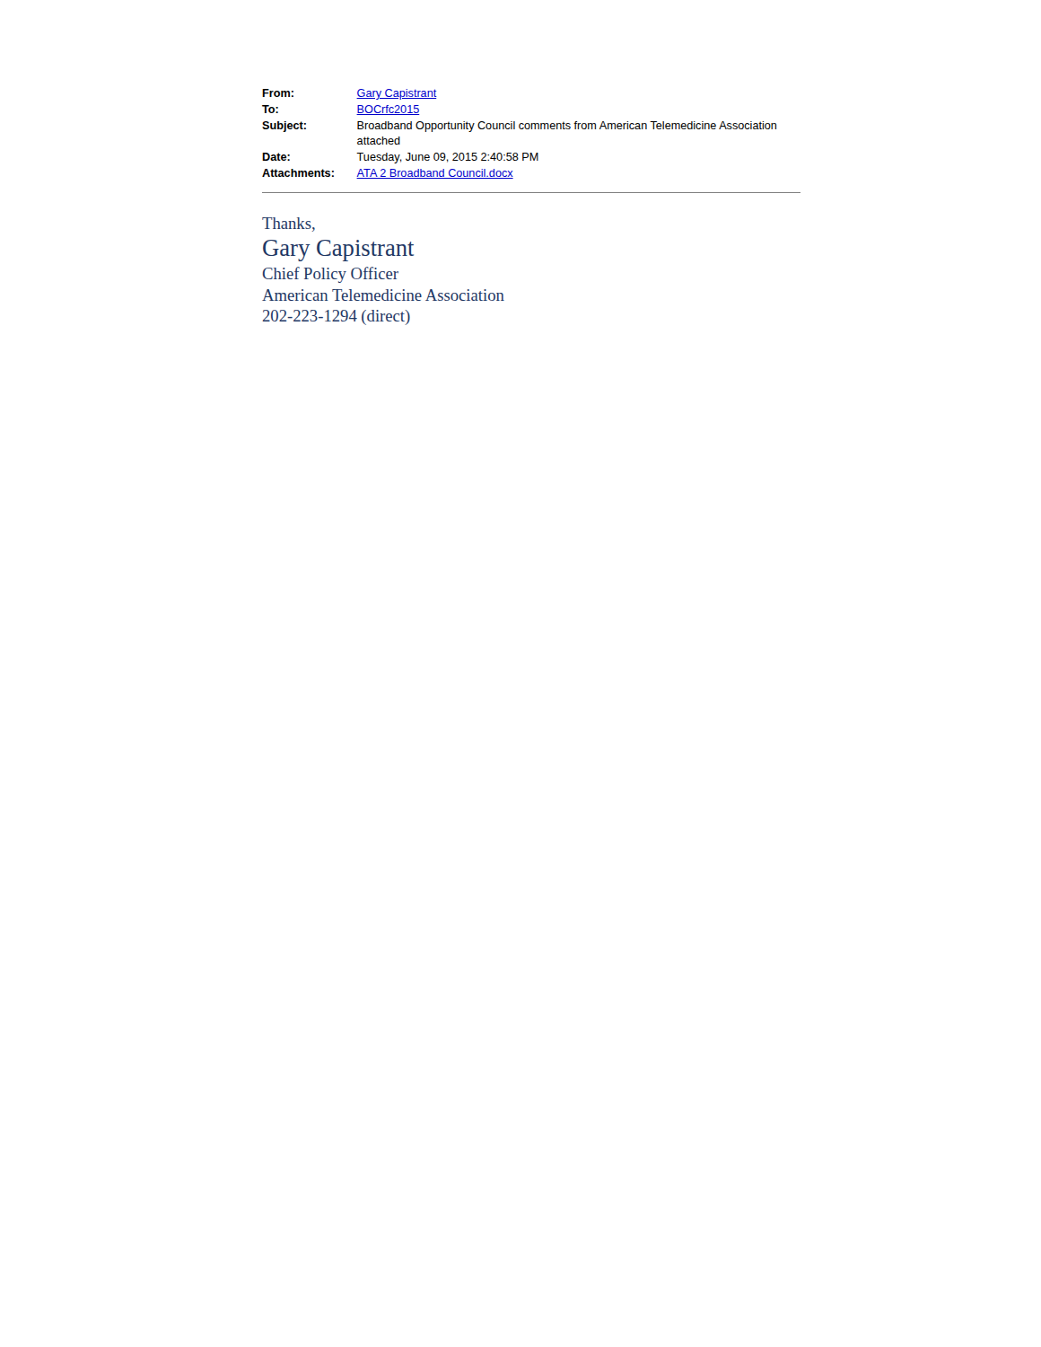| From: | Gary Capistrant |
| To: | BOCrfc2015 |
| Subject: | Broadband Opportunity Council comments from American Telemedicine Association attached |
| Date: | Tuesday, June 09, 2015 2:40:58 PM |
| Attachments: | ATA 2 Broadband Council.docx |
Thanks,
Gary Capistrant
Chief Policy Officer
American Telemedicine Association
202-223-1294 (direct)